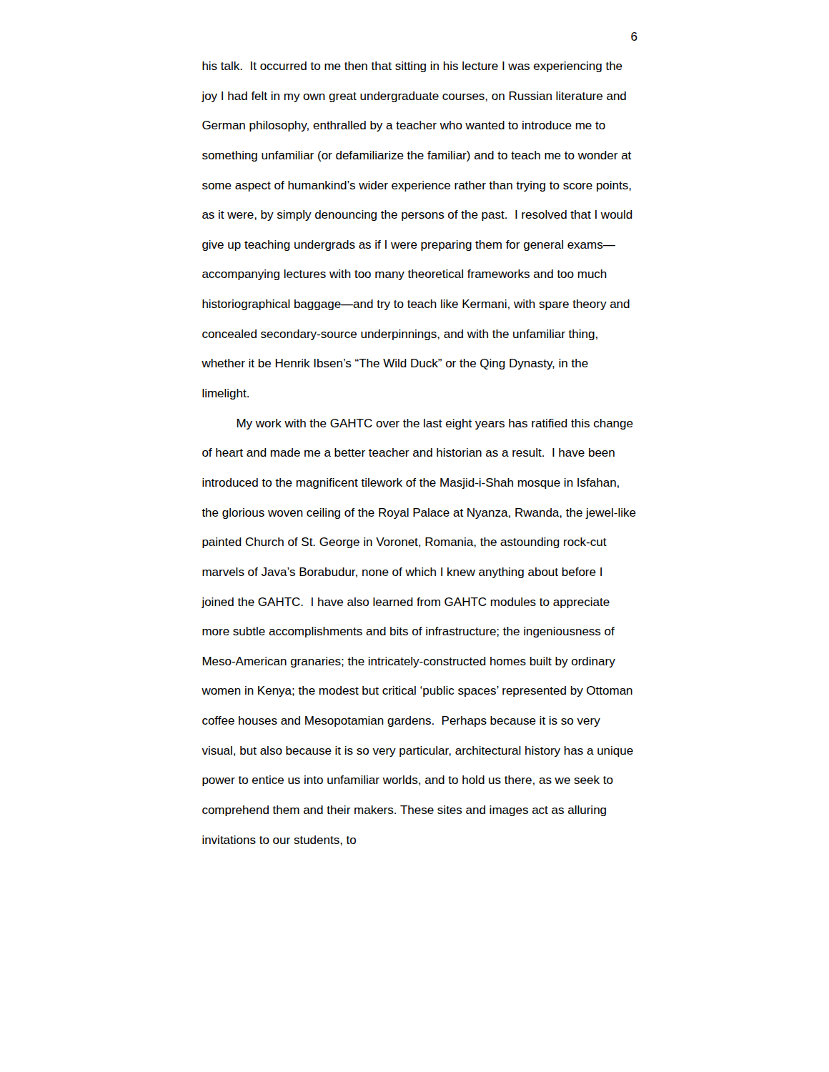6
his talk. It occurred to me then that sitting in his lecture I was experiencing the joy I had felt in my own great undergraduate courses, on Russian literature and German philosophy, enthralled by a teacher who wanted to introduce me to something unfamiliar (or defamiliarize the familiar) and to teach me to wonder at some aspect of humankind’s wider experience rather than trying to score points, as it were, by simply denouncing the persons of the past. I resolved that I would give up teaching undergrads as if I were preparing them for general exams—accompanying lectures with too many theoretical frameworks and too much historiographical baggage—and try to teach like Kermani, with spare theory and concealed secondary-source underpinnings, and with the unfamiliar thing, whether it be Henrik Ibsen’s “The Wild Duck” or the Qing Dynasty, in the limelight.
My work with the GAHTC over the last eight years has ratified this change of heart and made me a better teacher and historian as a result. I have been introduced to the magnificent tilework of the Masjid-i-Shah mosque in Isfahan, the glorious woven ceiling of the Royal Palace at Nyanza, Rwanda, the jewel-like painted Church of St. George in Voronet, Romania, the astounding rock-cut marvels of Java’s Borabudur, none of which I knew anything about before I joined the GAHTC. I have also learned from GAHTC modules to appreciate more subtle accomplishments and bits of infrastructure; the ingeniousness of Meso-American granaries; the intricately-constructed homes built by ordinary women in Kenya; the modest but critical ‘public spaces’ represented by Ottoman coffee houses and Mesopotamian gardens. Perhaps because it is so very visual, but also because it is so very particular, architectural history has a unique power to entice us into unfamiliar worlds, and to hold us there, as we seek to comprehend them and their makers. These sites and images act as alluring invitations to our students, to